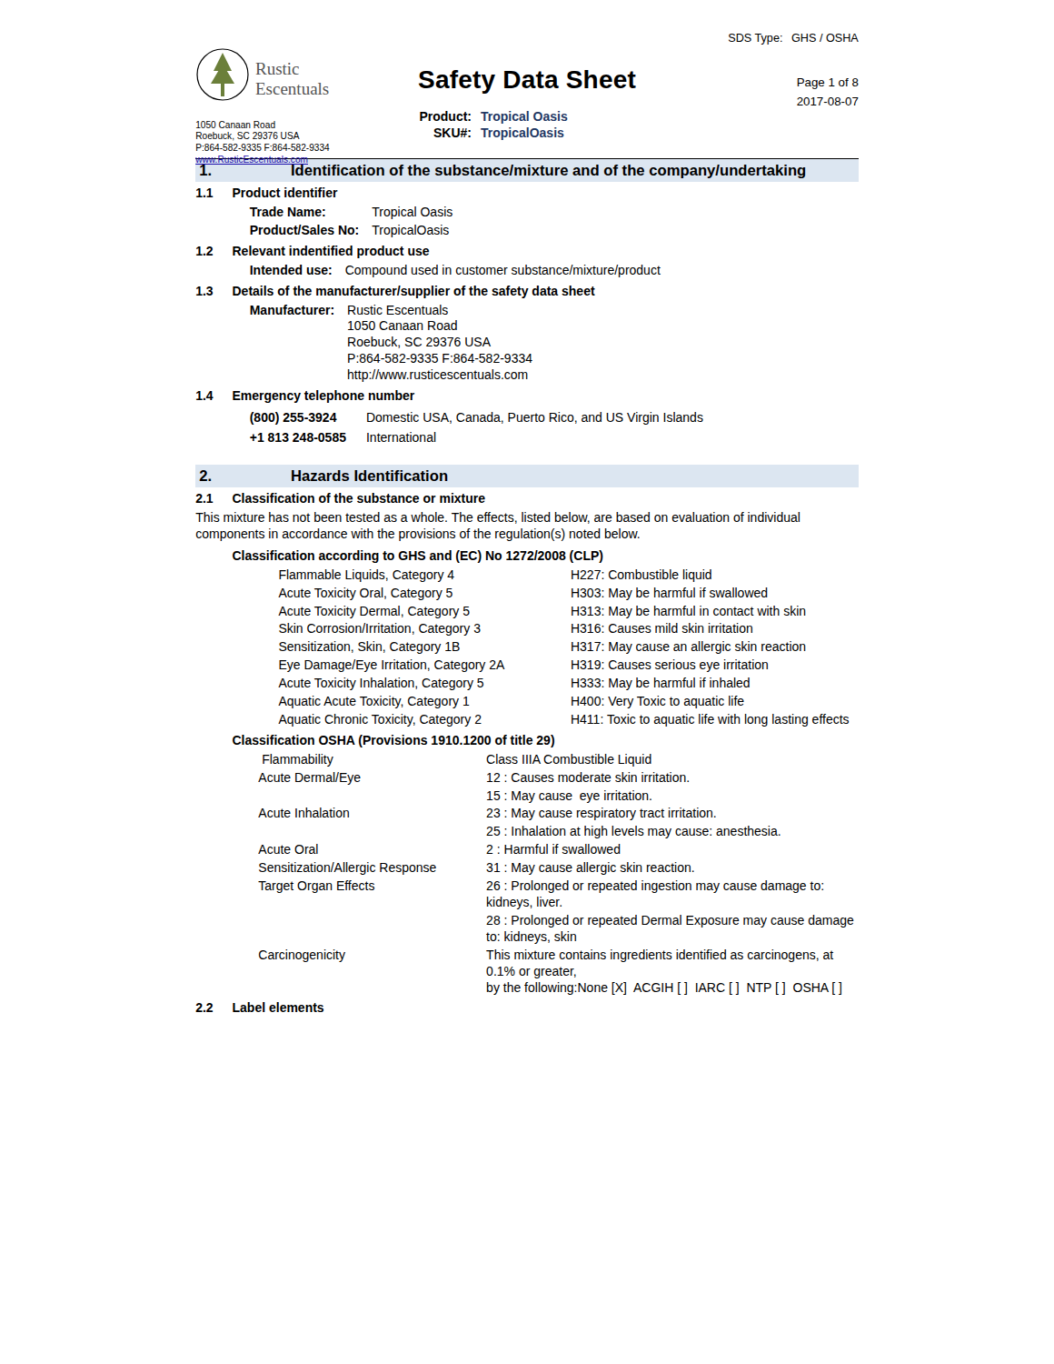SDS Type: GHS / OSHA
Rustic Escentuals
1050 Canaan Road
Roebuck, SC 29376 USA
P:864-582-9335 F:864-582-9334
www.RusticEscentuals.com
Safety Data Sheet
Product:
SKU#:
Tropical Oasis
TropicalOasis
Page 1 of 8
2017-08-07
1. Identification of the substance/mixture and of the company/undertaking
1.1 Product identifier
| Trade Name: | Tropical Oasis |
| Product/Sales No: | TropicalOasis |
1.2 Relevant indentified product use
| Intended use: | Compound used in customer substance/mixture/product |
1.3 Details of the manufacturer/supplier of the safety data sheet
| Manufacturer: | Rustic Escentuals 1050 Canaan Road Roebuck, SC 29376 USA P:864-582-9335 F:864-582-9334 http://www.rusticescentuals.com |
1.4 Emergency telephone number
| (800) 255-3924 | Domestic USA, Canada, Puerto Rico, and US Virgin Islands |
| +1 813 248-0585 | International |
2. Hazards Identification
2.1 Classification of the substance or mixture
This mixture has not been tested as a whole. The effects, listed below, are based on evaluation of individual components in accordance with the provisions of the regulation(s) noted below.
Classification according to GHS and (EC) No 1272/2008 (CLP)
| Flammable Liquids, Category 4 | H227: Combustible liquid |
| Acute Toxicity Oral, Category 5 | H303: May be harmful if swallowed |
| Acute Toxicity Dermal, Category 5 | H313: May be harmful in contact with skin |
| Skin Corrosion/Irritation, Category 3 | H316: Causes mild skin irritation |
| Sensitization, Skin, Category 1B | H317: May cause an allergic skin reaction |
| Eye Damage/Eye Irritation, Category 2A | H319: Causes serious eye irritation |
| Acute Toxicity Inhalation, Category 5 | H333: May be harmful if inhaled |
| Aquatic Acute Toxicity, Category 1 | H400: Very Toxic to aquatic life |
| Aquatic Chronic Toxicity, Category 2 | H411: Toxic to aquatic life with long lasting effects |
Classification OSHA (Provisions 1910.1200 of title 29)
| Flammability | Class IIIA Combustible Liquid |
| Acute Dermal/Eye | 12 : Causes moderate skin irritation. |
| | 15 : May cause eye irritation. |
| Acute Inhalation | 23 : May cause respiratory tract irritation. |
| | 25 : Inhalation at high levels may cause: anesthesia. |
| Acute Oral | 2 : Harmful if swallowed |
| Sensitization/Allergic Response | 31 : May cause allergic skin reaction. |
| Target Organ Effects | 26 : Prolonged or repeated ingestion may cause damage to: kidneys, liver. |
| | 28 : Prolonged or repeated Dermal Exposure may cause damage to: kidneys, skin |
| Carcinogenicity | This mixture contains ingredients identified as carcinogens, at 0.1% or greater, by the following:None [X] ACGIH [ ] IARC [ ] NTP [ ] OSHA [ ] |
2.2 Label elements